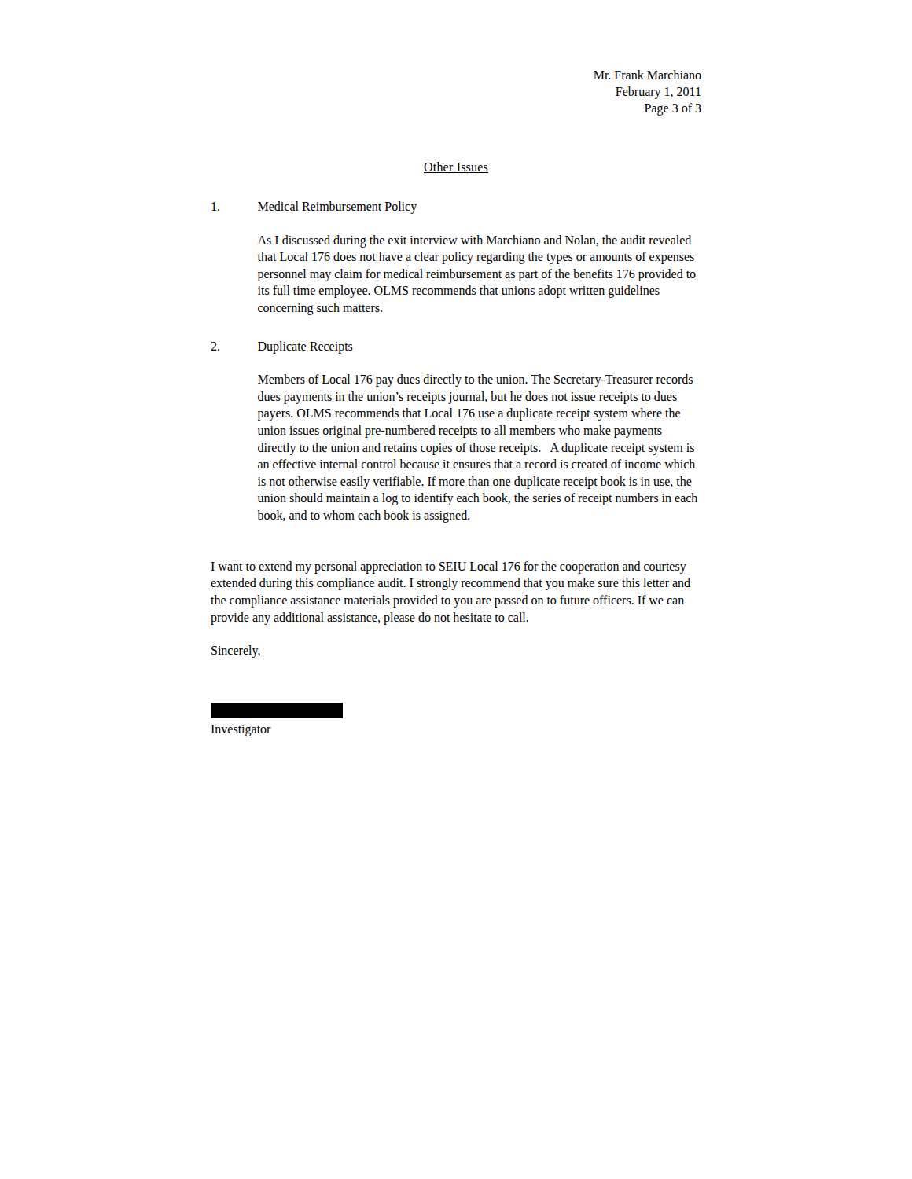Mr. Frank Marchiano
February 1, 2011
Page 3 of 3
Other Issues
1.
Medical Reimbursement Policy
As I discussed during the exit interview with Marchiano and Nolan, the audit revealed that Local 176 does not have a clear policy regarding the types or amounts of expenses personnel may claim for medical reimbursement as part of the benefits 176 provided to its full time employee. OLMS recommends that unions adopt written guidelines concerning such matters.
2.
Duplicate Receipts
Members of Local 176 pay dues directly to the union. The Secretary-Treasurer records dues payments in the union’s receipts journal, but he does not issue receipts to dues payers. OLMS recommends that Local 176 use a duplicate receipt system where the union issues original pre-numbered receipts to all members who make payments directly to the union and retains copies of those receipts. A duplicate receipt system is an effective internal control because it ensures that a record is created of income which is not otherwise easily verifiable. If more than one duplicate receipt book is in use, the union should maintain a log to identify each book, the series of receipt numbers in each book, and to whom each book is assigned.
I want to extend my personal appreciation to SEIU Local 176 for the cooperation and courtesy extended during this compliance audit. I strongly recommend that you make sure this letter and the compliance assistance materials provided to you are passed on to future officers. If we can provide any additional assistance, please do not hesitate to call.
Sincerely,
Investigator